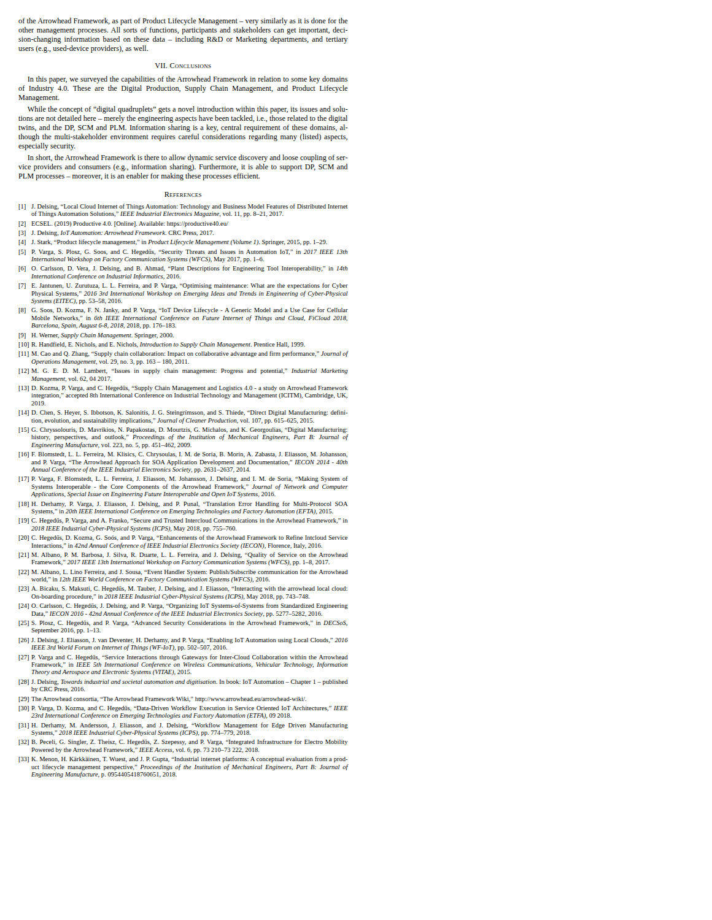of the Arrowhead Framework, as part of Product Lifecycle Management – very similarly as it is done for the other management processes. All sorts of functions, participants and stakeholders can get important, decision-changing information based on these data – including R&D or Marketing departments, and tertiary users (e.g., used-device providers), as well.
VII. Conclusions
In this paper, we surveyed the capabilities of the Arrowhead Framework in relation to some key domains of Industry 4.0. These are the Digital Production, Supply Chain Management, and Product Lifecycle Management.
While the concept of ”digital quadruplets” gets a novel introduction within this paper, its issues and solutions are not detailed here – merely the engineering aspects have been tackled, i.e., those related to the digital twins, and the DP, SCM and PLM. Information sharing is a key, central requirement of these domains, although the multi-stakeholder environment requires careful considerations regarding many (listed) aspects, especially security.
In short, the Arrowhead Framework is there to allow dynamic service discovery and loose coupling of service providers and consumers (e.g., information sharing). Furthermore, it is able to support DP, SCM and PLM processes – moreover, it is an enabler for making these processes efficient.
References
[1] J. Delsing, “Local Cloud Internet of Things Automation: Technology and Business Model Features of Distributed Internet of Things Automation Solutions,” IEEE Industrial Electronics Magazine, vol. 11, pp. 8–21, 2017.
[2] ECSEL. (2019) Productive 4.0. [Online]. Available: https://productive40.eu/
[3] J. Delsing, IoT Automation: Arrowhead Framework. CRC Press, 2017.
[4] J. Stark, “Product lifecycle management,” in Product Lifecycle Management (Volume 1). Springer, 2015, pp. 1–29.
[5] P. Varga, S. Plosz, G. Soos, and C. Hegedűs, “Security Threats and Issues in Automation IoT,” in 2017 IEEE 13th International Workshop on Factory Communication Systems (WFCS), May 2017, pp. 1–6.
[6] O. Carlsson, D. Vera, J. Delsing, and B. Ahmad, “Plant Descriptions for Engineering Tool Interoperability,” in 14th International Conference on Industrial Informatics, 2016.
[7] E. Jantunen, U. Zurutuza, L. L. Ferreira, and P. Varga, “Optimising maintenance: What are the expectations for Cyber Physical Systems,” 2016 3rd International Workshop on Emerging Ideas and Trends in Engineering of Cyber-Physical Systems (EITEC), pp. 53–58, 2016.
[8] G. Soos, D. Kozma, F. N. Janky, and P. Varga, “IoT Device Lifecycle - A Generic Model and a Use Case for Cellular Mobile Networks,” in 6th IEEE International Conference on Future Internet of Things and Cloud, FiCloud 2018, Barcelona, Spain, August 6-8, 2018, 2018, pp. 176–183.
[9] H. Werner, Supply Chain Management. Springer, 2000.
[10] R. Handfield, E. Nichols, and E. Nichols, Introduction to Supply Chain Management. Prentice Hall, 1999.
[11] M. Cao and Q. Zhang, “Supply chain collaboration: Impact on collaborative advantage and firm performance,” Journal of Operations Management, vol. 29, no. 3, pp. 163 – 180, 2011.
[12] M. G. E. D. M. Lambert, “Issues in supply chain management: Progress and potential,” Industrial Marketing Management, vol. 62, 04 2017.
[13] D. Kozma, P. Varga, and C. Hegedűs, “Supply Chain Management and Logistics 4.0 - a study on Arrowhead Framework integration,” accepted 8th International Conference on Industrial Technology and Management (ICITM), Cambridge, UK, 2019.
[14] D. Chen, S. Heyer, S. Ibbotson, K. Salonitis, J. G. Steingrímsson, and S. Thiede, “Direct Digital Manufacturing: definition, evolution, and sustainability implications,” Journal of Cleaner Production, vol. 107, pp. 615–625, 2015.
[15] G. Chryssolouris, D. Mavrikios, N. Papakostas, D. Mourtzis, G. Michalos, and K. Georgoulias, “Digital Manufacturing: history, perspectives, and outlook,” Proceedings of the Institution of Mechanical Engineers, Part B: Journal of Engineering Manufacture, vol. 223, no. 5, pp. 451–462, 2009.
[16] F. Blomstedt, L. L. Ferreira, M. Klisics, C. Chrysoulas, I. M. de Soria, B. Morin, A. Zabasta, J. Eliasson, M. Johansson, and P. Varga, “The Arrowhead Approach for SOA Application Development and Documentation,” IECON 2014 - 40th Annual Conference of the IEEE Industrial Electronics Society, pp. 2631–2637, 2014.
[17] P. Varga, F. Blomstedt, L. L. Ferreira, J. Eliasson, M. Johansson, J. Delsing, and I. M. de Soria, “Making System of Systems Interoperable - the Core Components of the Arrowhead Framework,” Journal of Network and Computer Applications, Special Issue on Engineering Future Interoperable and Open IoT Systems, 2016.
[18] H. Derhamy, P. Varga, J. Eliasson, J. Delsing, and P. Punal, “Translation Error Handling for Multi-Protocol SOA Systems,” in 20th IEEE International Conference on Emerging Technologies and Factory Automation (EFTA), 2015.
[19] C. Hegedűs, P. Varga, and A. Franko, “Secure and Trusted Intercloud Communications in the Arrowhead Framework,” in 2018 IEEE Industrial Cyber-Physical Systems (ICPS), May 2018, pp. 755–760.
[20] C. Hegedűs, D. Kozma, G. Soós, and P. Varga, “Enhancements of the Arrowhead Framework to Refine Intcloud Service Interactions,” in 42nd Annual Conference of IEEE Industrial Electronics Society (IECON), Florence, Italy, 2016.
[21] M. Albano, P. M. Barbosa, J. Silva, R. Duarte, L. L. Ferreira, and J. Delsing, “Quality of Service on the Arrowhead Framework,” 2017 IEEE 13th International Workshop on Factory Communication Systems (WFCS), pp. 1–8, 2017.
[22] M. Albano, L. Lino Ferreira, and J. Sousa, “Event Handler System: Publish/Subscribe communication for the Arrowhead world,” in 12th IEEE World Conference on Factory Communication Systems (WFCS), 2016.
[23] A. Bicaku, S. Maksuti, C. Hegedűs, M. Tauber, J. Delsing, and J. Eliasson, “Interacting with the arrowhead local cloud: On-boarding procedure,” in 2018 IEEE Industrial Cyber-Physical Systems (ICPS), May 2018, pp. 743–748.
[24] O. Carlsson, C. Hegedűs, J. Delsing, and P. Varga, “Organizing IoT Systems-of-Systems from Standardized Engineering Data,” IECON 2016 - 42nd Annual Conference of the IEEE Industrial Electronics Society, pp. 5277–5282, 2016.
[25] S. Plosz, C. Hegedűs, and P. Varga, “Advanced Security Considerations in the Arrowhead Framework,” in DECSoS, September 2016, pp. 1–13.
[26] J. Delsing, J. Eliasson, J. van Deventer, H. Derhamy, and P. Varga, “Enabling IoT Automation using Local Clouds,” 2016 IEEE 3rd World Forum on Internet of Things (WF-IoT), pp. 502–507, 2016.
[27] P. Varga and C. Hegedűs, “Service Interactions through Gateways for Inter-Cloud Collaboration within the Arrowhead Framework,” in IEEE 5th International Conference on Wireless Communications, Vehicular Technology, Information Theory and Aerospace and Electronic Systems (VITAE), 2015.
[28] J. Delsing, Towards industrial and societal automation and digitisation. In book: IoT Automation – Chapter 1 – published by CRC Press, 2016.
[29] The Arrowhead consortia, “The Arrowhead Framework Wiki,” http://www.arrowhead.eu/arrowhead-wiki/.
[30] P. Varga, D. Kozma, and C. Hegedűs, “Data-Driven Workflow Execution in Service Oriented IoT Architectures,” IEEE 23rd International Conference on Emerging Technologies and Factory Automation (ETFA), 09 2018.
[31] H. Derhamy, M. Andersson, J. Eliasson, and J. Delsing, “Workflow Management for Edge Driven Manufacturing Systems,” 2018 IEEE Industrial Cyber-Physical Systems (ICPS), pp. 774–779, 2018.
[32] B. Peceli, G. Singler, Z. Theisz, C. Hegedűs, Z. Szepessy, and P. Varga, “Integrated Infrastructure for Electro Mobility Powered by the Arrowhead Framework,” IEEE Access, vol. 6, pp. 73 210–73 222, 2018.
[33] K. Menon, H. Kärkkäinen, T. Wuest, and J. P. Gupta, “Industrial internet platforms: A conceptual evaluation from a product lifecycle management perspective,” Proceedings of the Institution of Mechanical Engineers, Part B: Journal of Engineering Manufacture, p. 0954405418760651, 2018.